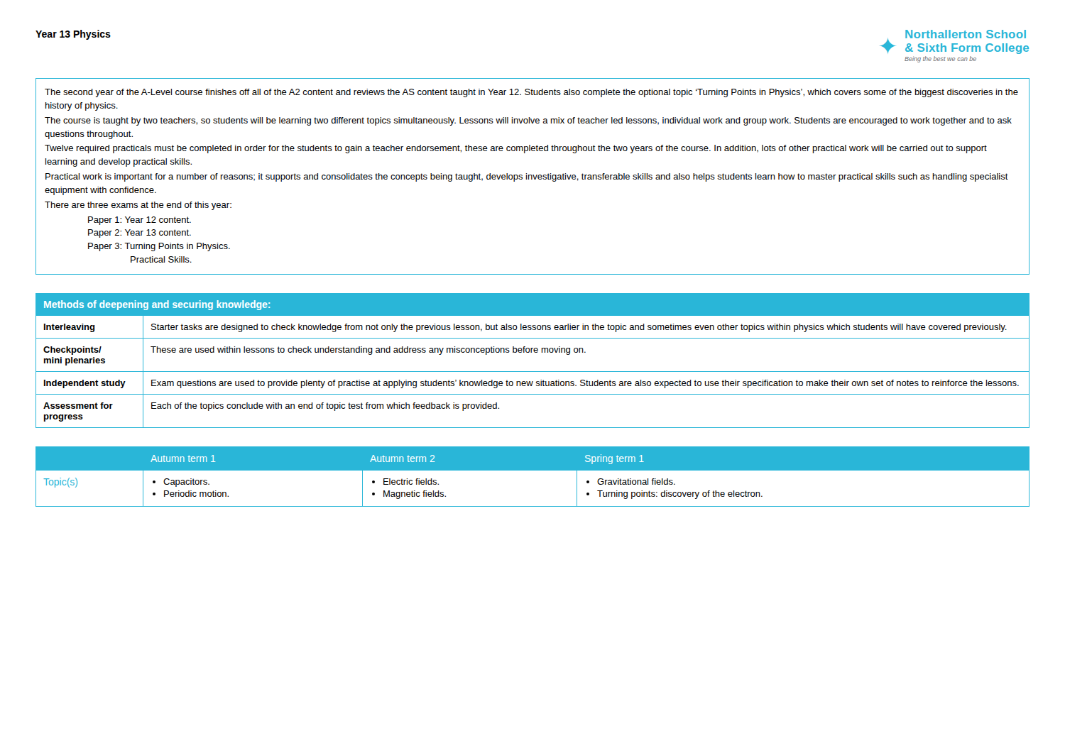✦ Northallerton School
& Sixth Form College
Being the best we can be
Year 13 Physics
The second year of the A-Level course finishes off all of the A2 content and reviews the AS content taught in Year 12. Students also complete the optional topic ‘Turning Points in Physics’, which covers some of the biggest discoveries in the history of physics.
The course is taught by two teachers, so students will be learning two different topics simultaneously. Lessons will involve a mix of teacher led lessons, individual work and group work. Students are encouraged to work together and to ask questions throughout.
Twelve required practicals must be completed in order for the students to gain a teacher endorsement, these are completed throughout the two years of the course. In addition, lots of other practical work will be carried out to support learning and develop practical skills.
Practical work is important for a number of reasons; it supports and consolidates the concepts being taught, develops investigative, transferable skills and also helps students learn how to master practical skills such as handling specialist equipment with confidence.
There are three exams at the end of this year:
Paper 1: Year 12 content.
Paper 2: Year 13 content.
Paper 3: Turning Points in Physics.
Practical Skills.
| Methods of deepening and securing knowledge: |
| Interleaving | Starter tasks are designed to check knowledge from not only the previous lesson, but also lessons earlier in the topic and sometimes even other topics within physics which students will have covered previously. |
| Checkpoints/ mini plenaries | These are used within lessons to check understanding and address any misconceptions before moving on. |
| Independent study | Exam questions are used to provide plenty of practise at applying students’ knowledge to new situations. Students are also expected to use their specification to make their own set of notes to reinforce the lessons. |
| Assessment for progress | Each of the topics conclude with an end of topic test from which feedback is provided. |
| | Autumn term 1 | Autumn term 2 | Spring term 1 |
| --- | --- | --- | --- |
| Topic(s) | Capacitors. Periodic motion. | Electric fields. Magnetic fields. | Gravitational fields. Turning points: discovery of the electron. |